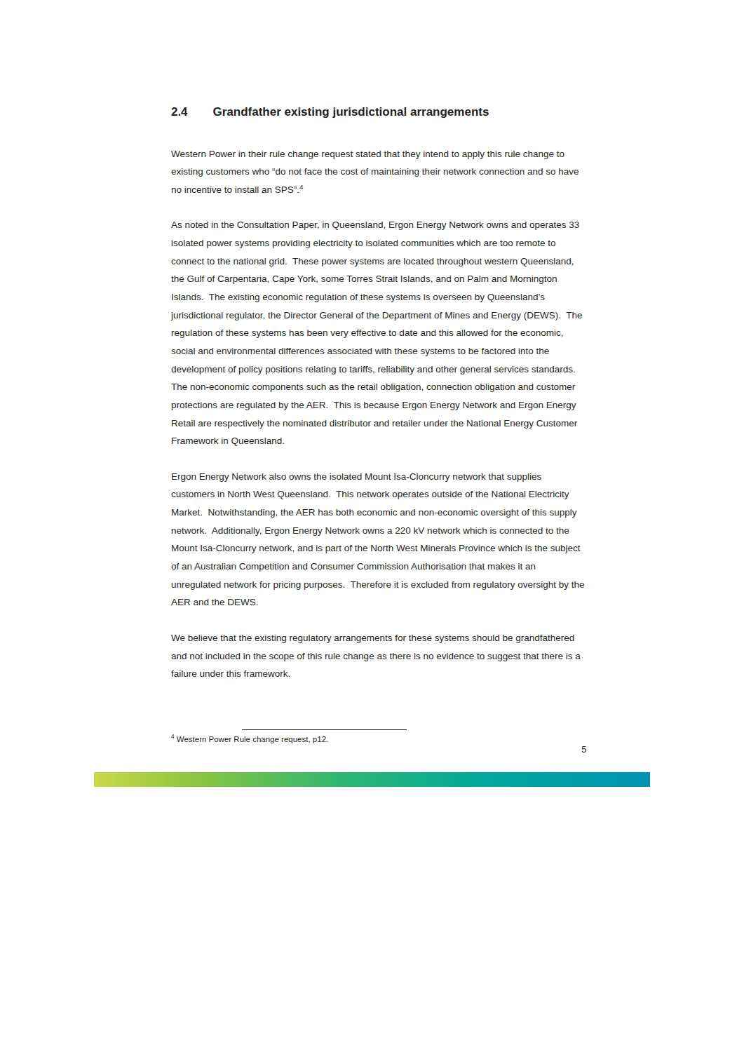2.4 Grandfather existing jurisdictional arrangements
Western Power in their rule change request stated that they intend to apply this rule change to existing customers who “do not face the cost of maintaining their network connection and so have no incentive to install an SPS”.4
As noted in the Consultation Paper, in Queensland, Ergon Energy Network owns and operates 33 isolated power systems providing electricity to isolated communities which are too remote to connect to the national grid. These power systems are located throughout western Queensland, the Gulf of Carpentaria, Cape York, some Torres Strait Islands, and on Palm and Mornington Islands. The existing economic regulation of these systems is overseen by Queensland’s jurisdictional regulator, the Director General of the Department of Mines and Energy (DEWS). The regulation of these systems has been very effective to date and this allowed for the economic, social and environmental differences associated with these systems to be factored into the development of policy positions relating to tariffs, reliability and other general services standards. The non-economic components such as the retail obligation, connection obligation and customer protections are regulated by the AER. This is because Ergon Energy Network and Ergon Energy Retail are respectively the nominated distributor and retailer under the National Energy Customer Framework in Queensland.
Ergon Energy Network also owns the isolated Mount Isa-Cloncurry network that supplies customers in North West Queensland. This network operates outside of the National Electricity Market. Notwithstanding, the AER has both economic and non-economic oversight of this supply network. Additionally, Ergon Energy Network owns a 220 kV network which is connected to the Mount Isa-Cloncurry network, and is part of the North West Minerals Province which is the subject of an Australian Competition and Consumer Commission Authorisation that makes it an unregulated network for pricing purposes. Therefore it is excluded from regulatory oversight by the AER and the DEWS.
We believe that the existing regulatory arrangements for these systems should be grandfathered and not included in the scope of this rule change as there is no evidence to suggest that there is a failure under this framework.
4 Western Power Rule change request, p12.
5